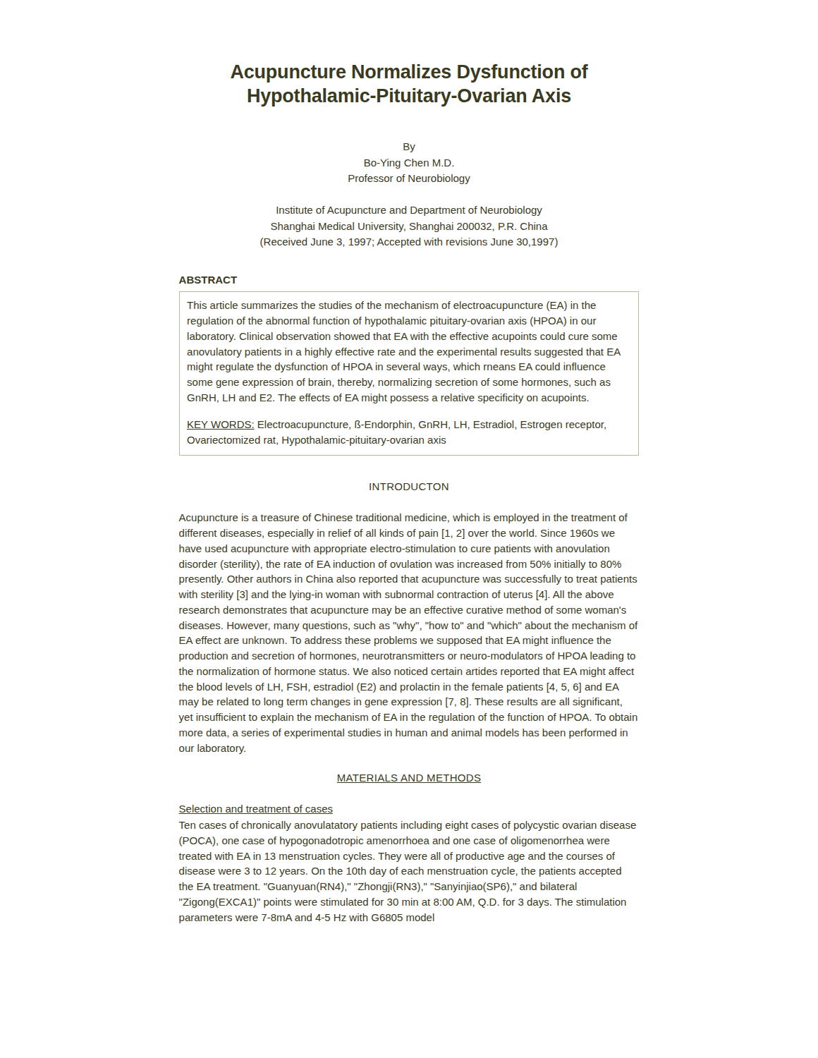Acupuncture Normalizes Dysfunction of
Hypothalamic-Pituitary-Ovarian Axis
By
Bo-Ying Chen M.D.
Professor of Neurobiology
Institute of Acupuncture and Department of Neurobiology
Shanghai Medical University, Shanghai 200032, P.R. China
(Received June 3, 1997; Accepted with revisions June 30,1997)
ABSTRACT
This article summarizes the studies of the mechanism of electroacupuncture (EA) in the regulation of the abnormal function of hypothalamic pituitary-ovarian axis (HPOA) in our laboratory. Clinical observation showed that EA with the effective acupoints could cure some anovulatory patients in a highly effective rate and the experimental results suggested that EA might regulate the dysfunction of HPOA in several ways, which rneans EA could influence some gene expression of brain, thereby, normalizing secretion of some hormones, such as GnRH, LH and E2. The effects of EA might possess a relative specificity on acupoints.
KEY WORDS: Electroacupuncture, ß-Endorphin, GnRH, LH, Estradiol, Estrogen receptor, Ovariectomized rat, Hypothalamic-pituitary-ovarian axis
INTRODUCTON
Acupuncture is a treasure of Chinese traditional medicine, which is employed in the treatment of different diseases, especially in relief of all kinds of pain [1, 2] over the world. Since 1960s we have used acupuncture with appropriate electro-stimulation to cure patients with anovulation disorder (sterility), the rate of EA induction of ovulation was increased from 50% initially to 80% presently. Other authors in China also reported that acupuncture was successfully to treat patients with sterility [3] and the lying-in woman with subnormal contraction of uterus [4]. All the above research demonstrates that acupuncture may be an effective curative method of some woman's diseases. However, many questions, such as "why", "how to" and "which" about the mechanism of EA effect are unknown. To address these problems we supposed that EA might influence the production and secretion of hormones, neurotransmitters or neuro-modulators of HPOA leading to the normalization of hormone status. We also noticed certain artides reported that EA might affect the blood levels of LH, FSH, estradiol (E2) and prolactin in the female patients [4, 5, 6] and EA may be related to long term changes in gene expression [7, 8]. These results are all significant, yet insufficient to explain the mechanism of EA in the regulation of the function of HPOA. To obtain more data, a series of experimental studies in human and animal models has been performed in our laboratory.
MATERIALS AND METHODS
Selection and treatment of cases
Ten cases of chronically anovulatatory patients including eight cases of polycystic ovarian disease (POCA), one case of hypogonadotropic amenorrhoea and one case of oligomenorrhea were treated with EA in 13 menstruation cycles. They were all of productive age and the courses of disease were 3 to 12 years. On the 10th day of each menstruation cycle, the patients accepted the EA treatment. "Guanyuan(RN4)," "Zhongji(RN3)," "Sanyinjiao(SP6)," and bilateral "Zigong(EXCA1)" points were stimulated for 30 min at 8:00 AM, Q.D. for 3 days. The stimulation parameters were 7-8mA and 4-5 Hz with G6805 model